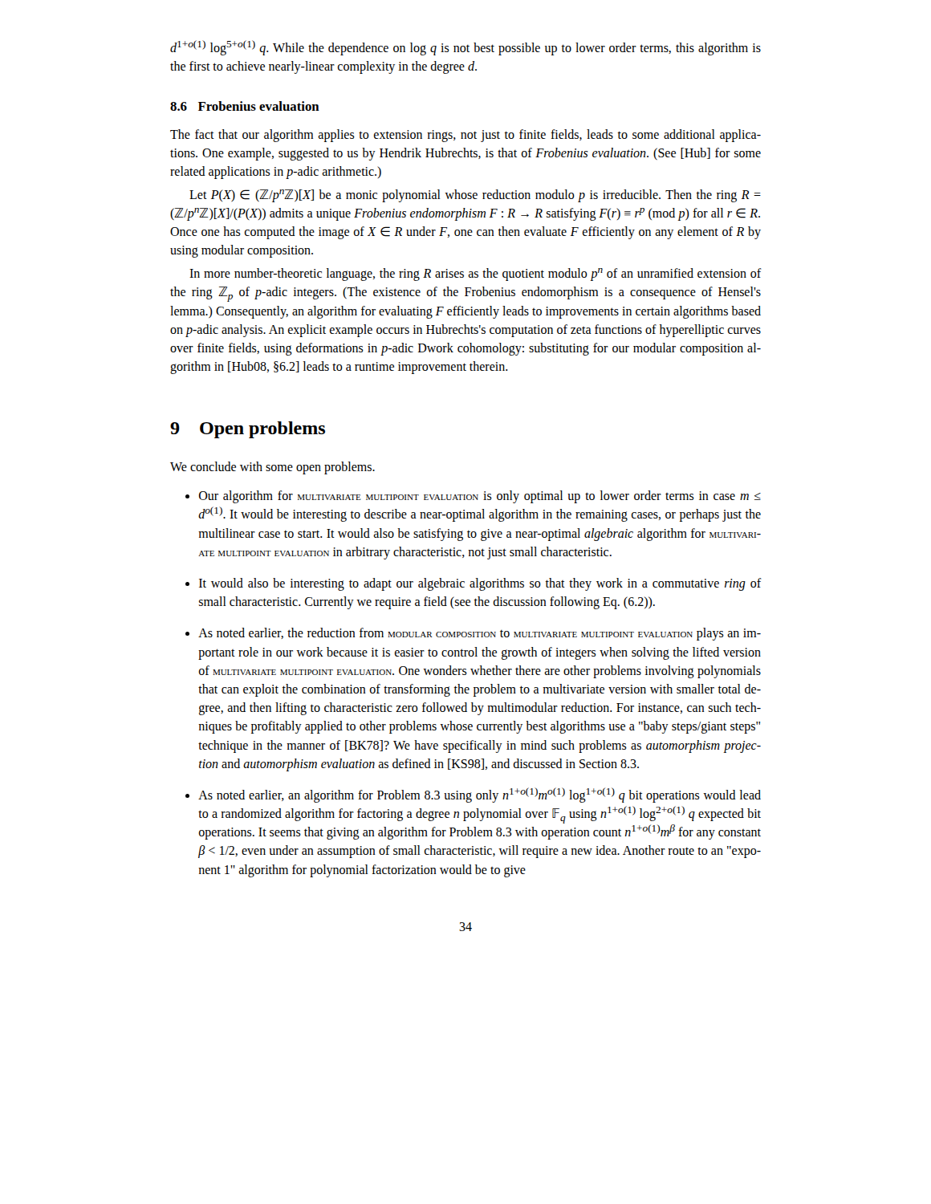d1+o(1) log5+o(1) q. While the dependence on log q is not best possible up to lower order terms, this algorithm is the first to achieve nearly-linear complexity in the degree d.
8.6 Frobenius evaluation
The fact that our algorithm applies to extension rings, not just to finite fields, leads to some additional applications. One example, suggested to us by Hendrik Hubrechts, is that of Frobenius evaluation. (See [Hub] for some related applications in p-adic arithmetic.)
Let P(X) ∈ (ℤ/pnℤ)[X] be a monic polynomial whose reduction modulo p is irreducible. Then the ring R = (ℤ/pnℤ)[X]/(P(X)) admits a unique Frobenius endomorphism F : R → R satisfying F(r) ≡ rp (mod p) for all r ∈ R. Once one has computed the image of X ∈ R under F, one can then evaluate F efficiently on any element of R by using modular composition.
In more number-theoretic language, the ring R arises as the quotient modulo pn of an unramified extension of the ring ℤp of p-adic integers. (The existence of the Frobenius endomorphism is a consequence of Hensel's lemma.) Consequently, an algorithm for evaluating F efficiently leads to improvements in certain algorithms based on p-adic analysis. An explicit example occurs in Hubrechts's computation of zeta functions of hyperelliptic curves over finite fields, using deformations in p-adic Dwork cohomology: substituting for our modular composition algorithm in [Hub08, §6.2] leads to a runtime improvement therein.
9 Open problems
We conclude with some open problems.
Our algorithm for multivariate multipoint evaluation is only optimal up to lower order terms in case m ≤ do(1). It would be interesting to describe a near-optimal algorithm in the remaining cases, or perhaps just the multilinear case to start. It would also be satisfying to give a near-optimal algebraic algorithm for multivariate multipoint evaluation in arbitrary characteristic, not just small characteristic.
It would also be interesting to adapt our algebraic algorithms so that they work in a commutative ring of small characteristic. Currently we require a field (see the discussion following Eq. (6.2)).
As noted earlier, the reduction from modular composition to multivariate multipoint evaluation plays an important role in our work because it is easier to control the growth of integers when solving the lifted version of multivariate multipoint evaluation. One wonders whether there are other problems involving polynomials that can exploit the combination of transforming the problem to a multivariate version with smaller total degree, and then lifting to characteristic zero followed by multimodular reduction. For instance, can such techniques be profitably applied to other problems whose currently best algorithms use a "baby steps/giant steps" technique in the manner of [BK78]? We have specifically in mind such problems as automorphism projection and automorphism evaluation as defined in [KS98], and discussed in Section 8.3.
As noted earlier, an algorithm for Problem 8.3 using only n1+o(1)mo(1) log1+o(1) q bit operations would lead to a randomized algorithm for factoring a degree n polynomial over 𝔽q using n1+o(1) log2+o(1) q expected bit operations. It seems that giving an algorithm for Problem 8.3 with operation count n1+o(1)mβ for any constant β < 1/2, even under an assumption of small characteristic, will require a new idea. Another route to an "exponent 1" algorithm for polynomial factorization would be to give
34